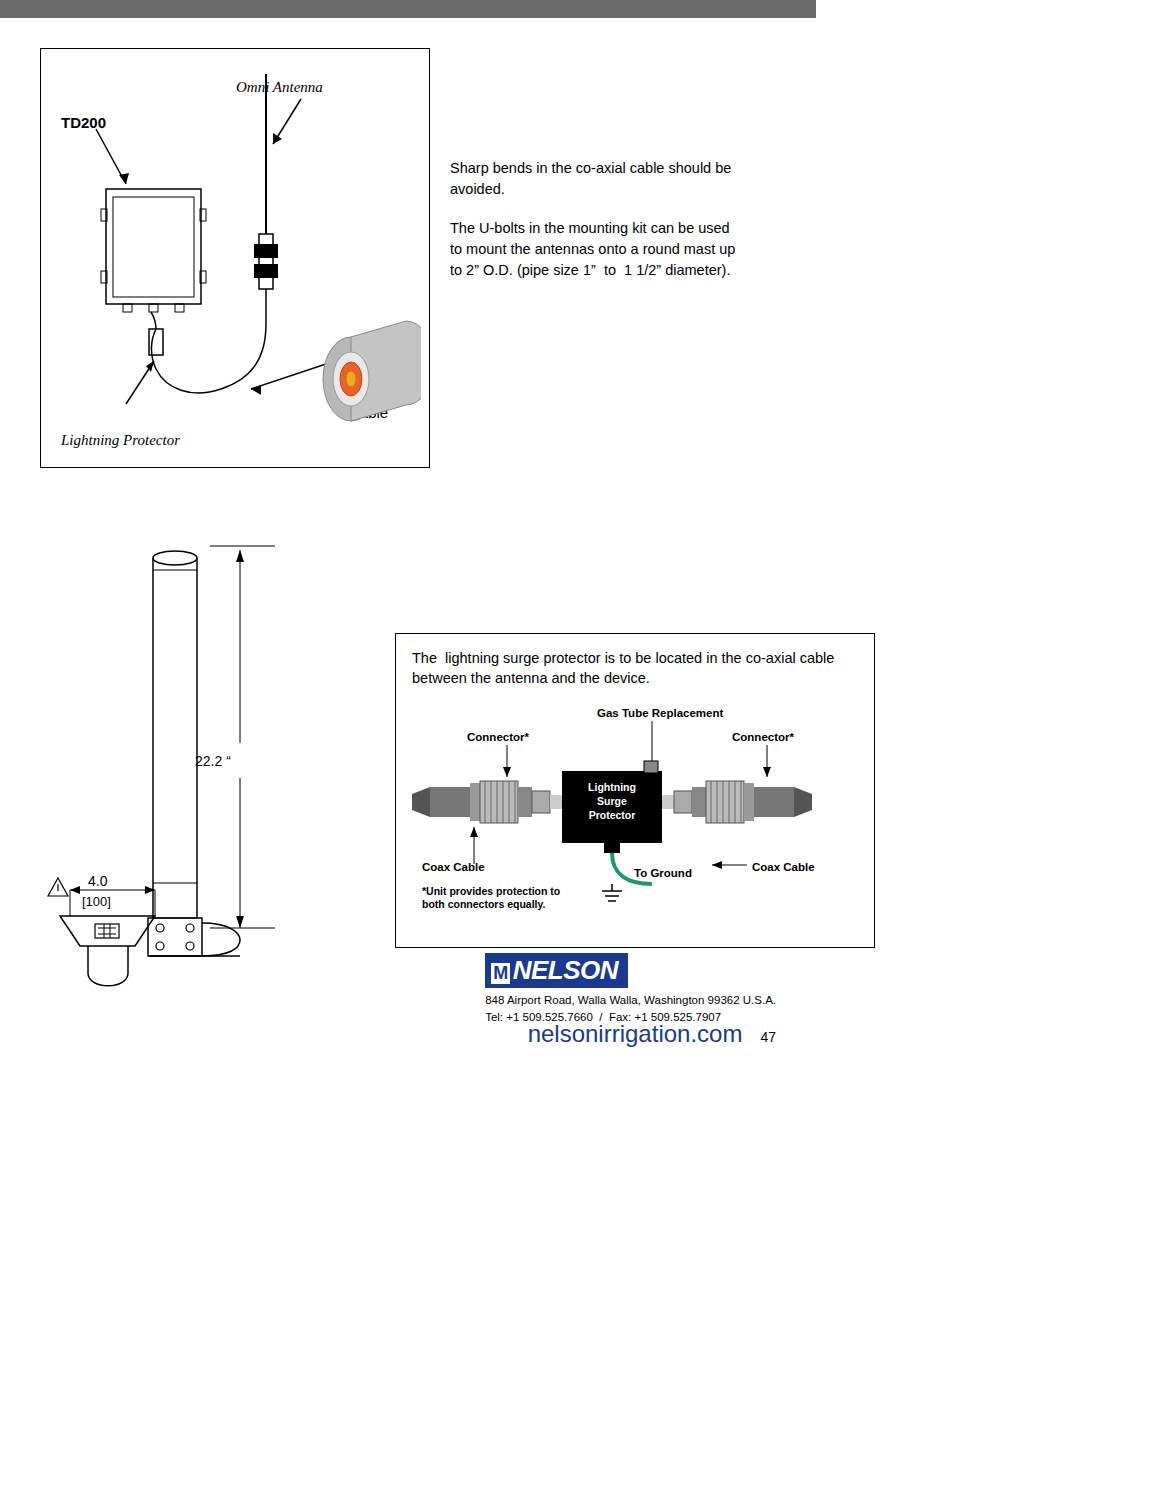TD200
Omni Antenna
Lightning Protector
Coaxial
Cable
Sharp bends in the co-axial cable should be avoided.
The U-bolts in the mounting kit can be used to mount the antennas onto a round mast up to 2” O.D. (pipe size 1” to 1 1/2” diameter).
22.2 “
4.0 [100]
The lightning surge protector is to be located in the co-axial cable between the antenna and the device.
Gas Tube Replacement Connector* Connector* Lightning Surge Protector Coax Cable Coax Cable To Ground *Unit provides protection to both connectors equally.
MNELSON
848 Airport Road, Walla Walla, Washington 99362 U.S.A.
Tel: +1 509.525.7660 / Fax: +1 509.525.7907
nelsonirrigation.com 47